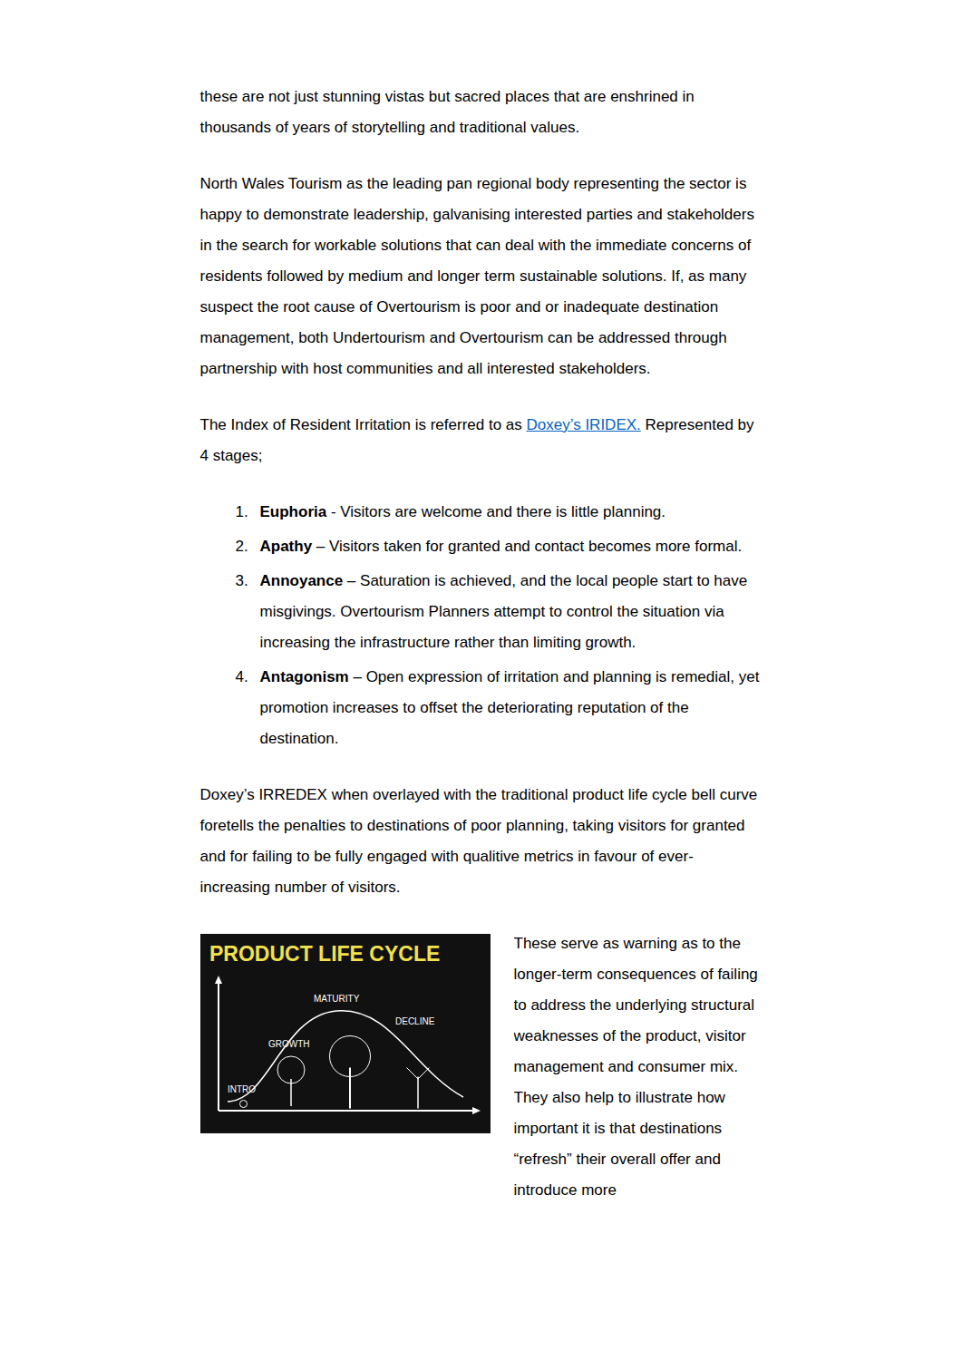these are not just stunning vistas but sacred places that are enshrined in thousands of years of storytelling and traditional values.
North Wales Tourism as the leading pan regional body representing the sector is happy to demonstrate leadership, galvanising interested parties and stakeholders in the search for workable solutions that can deal with the immediate concerns of residents followed by medium and longer term sustainable solutions. If, as many suspect the root cause of Overtourism is poor and or inadequate destination management, both Undertourism and Overtourism can be addressed through partnership with host communities and all interested stakeholders.
The Index of Resident Irritation is referred to as Doxey’s IRIDEX. Represented by 4 stages;
Euphoria - Visitors are welcome and there is little planning.
Apathy – Visitors taken for granted and contact becomes more formal.
Annoyance – Saturation is achieved, and the local people start to have misgivings. Overtourism Planners attempt to control the situation via increasing the infrastructure rather than limiting growth.
Antagonism – Open expression of irritation and planning is remedial, yet promotion increases to offset the deteriorating reputation of the destination.
Doxey’s IRREDEX when overlayed with the traditional product life cycle bell curve foretells the penalties to destinations of poor planning, taking visitors for granted and for failing to be fully engaged with qualitive metrics in favour of ever-increasing number of visitors.
These serve as warning as to the longer-term consequences of failing to address the underlying structural weaknesses of the product, visitor management and consumer mix. They also help to illustrate how important it is that destinations “refresh” their overall offer and introduce more